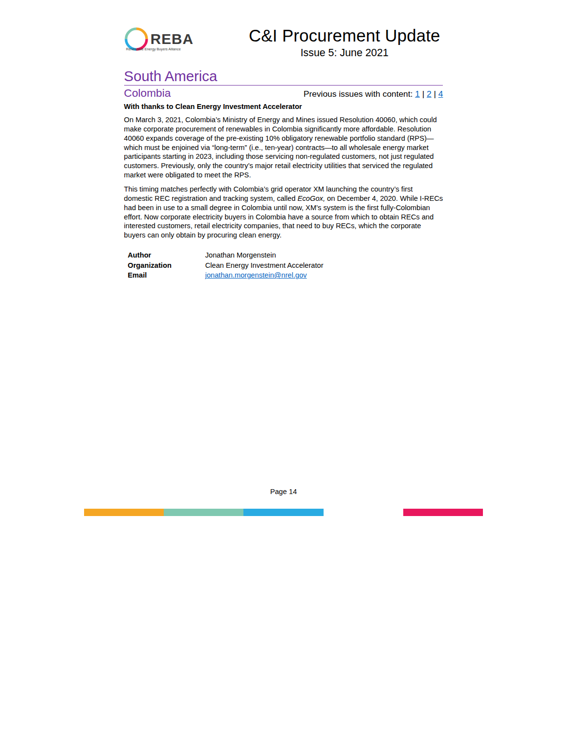REBA Renewable Energy Buyers Alliance
C&I Procurement Update
Issue 5: June 2021
South America
Colombia
Previous issues with content: 1 | 2 | 4
With thanks to Clean Energy Investment Accelerator
On March 3, 2021, Colombia’s Ministry of Energy and Mines issued Resolution 40060, which could make corporate procurement of renewables in Colombia significantly more affordable. Resolution 40060 expands coverage of the pre-existing 10% obligatory renewable portfolio standard (RPS)—which must be enjoined via “long-term” (i.e., ten-year) contracts—to all wholesale energy market participants starting in 2023, including those servicing non-regulated customers, not just regulated customers. Previously, only the country’s major retail electricity utilities that serviced the regulated market were obligated to meet the RPS.
This timing matches perfectly with Colombia’s grid operator XM launching the country’s first domestic REC registration and tracking system, called EcoGox, on December 4, 2020. While I-RECs had been in use to a small degree in Colombia until now, XM’s system is the first fully-Colombian effort. Now corporate electricity buyers in Colombia have a source from which to obtain RECs and interested customers, retail electricity companies, that need to buy RECs, which the corporate buyers can only obtain by procuring clean energy.
| Author | Jonathan Morgenstein |
| Organization | Clean Energy Investment Accelerator |
| Email | jonathan.morgenstein@nrel.gov |
Page 14